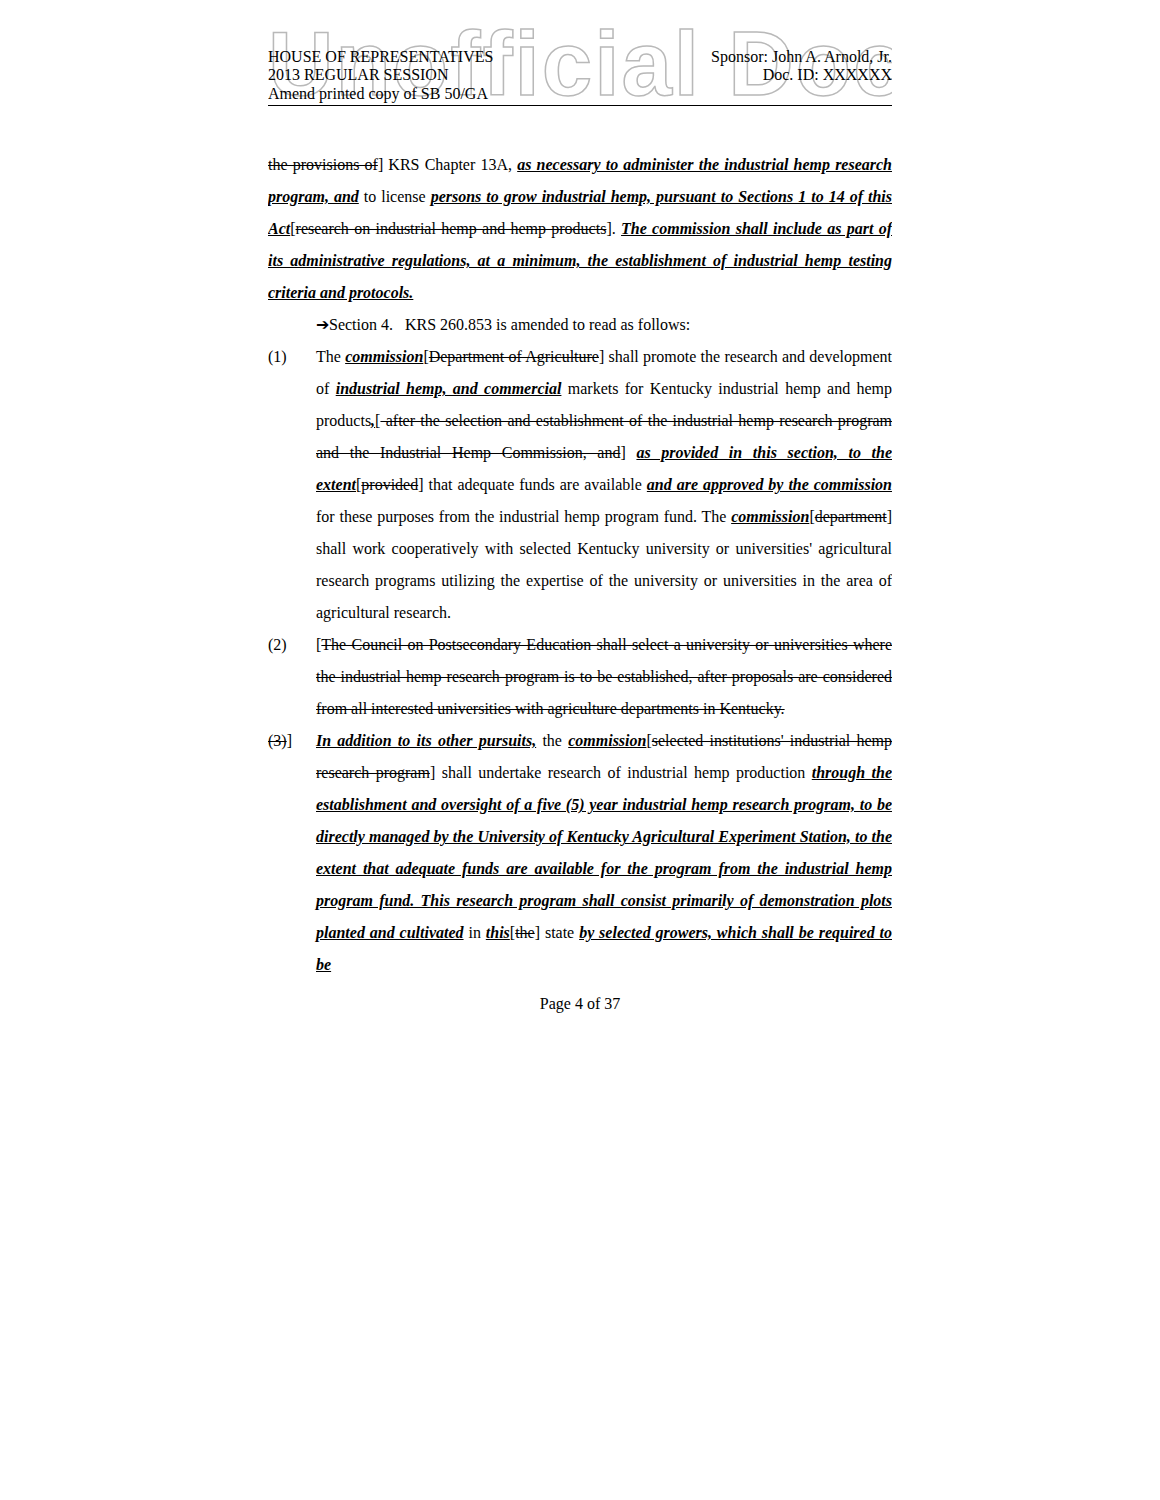Unofficial Document
HOUSE OF REPRESENTATIVES
Sponsor: John A. Arnold, Jr.
2013 REGULAR SESSION
Doc. ID: XXXXXX
Amend printed copy of SB 50/GA
the provisions of] KRS Chapter 13A, as necessary to administer the industrial hemp research program, and to license persons to grow industrial hemp, pursuant to Sections 1 to 14 of this Act[research on industrial hemp and hemp products]. The commission shall include as part of its administrative regulations, at a minimum, the establishment of industrial hemp testing criteria and protocols.
➔Section 4. KRS 260.853 is amended to read as follows:
(1)
The commission[Department of Agriculture] shall promote the research and development of industrial hemp, and commercial markets for Kentucky industrial hemp and hemp products,[ after the selection and establishment of the industrial hemp research program and the Industrial Hemp Commission, and] as provided in this section, to the extent[provided] that adequate funds are available and are approved by the commission for these purposes from the industrial hemp program fund. The commission[department] shall work cooperatively with selected Kentucky university or universities' agricultural research programs utilizing the expertise of the university or universities in the area of agricultural research.
(2)
[The Council on Postsecondary Education shall select a university or universities where the industrial hemp research program is to be established, after proposals are considered from all interested universities with agriculture departments in Kentucky.
(3)]
In addition to its other pursuits, the commission[selected institutions' industrial hemp research program] shall undertake research of industrial hemp production through the establishment and oversight of a five (5) year industrial hemp research program, to be directly managed by the University of Kentucky Agricultural Experiment Station, to the extent that adequate funds are available for the program from the industrial hemp program fund. This research program shall consist primarily of demonstration plots planted and cultivated in this[the] state by selected growers, which shall be required to be
Page 4 of 37